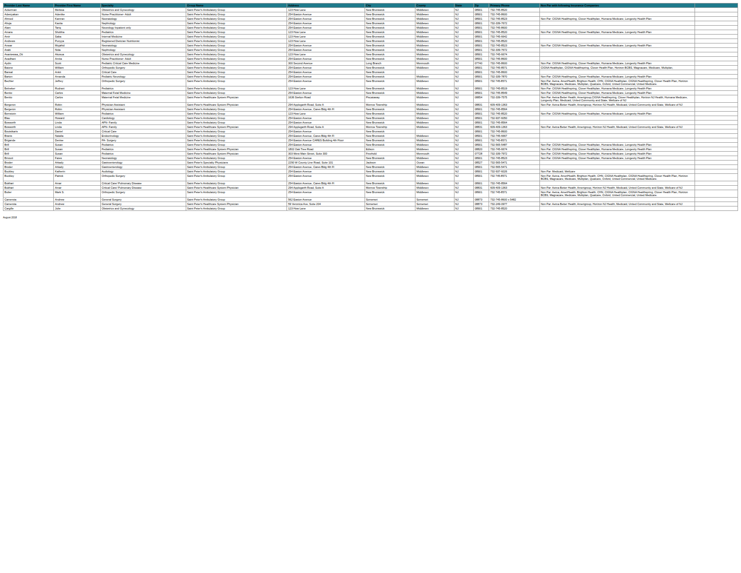| Provider Last Name | Provider First Name | Specialty | Group Name | Address | City | County | State | Zip | Primary Phone | Non Par with following Insurance Companies | |
| --- | --- | --- | --- | --- | --- | --- | --- | --- | --- | --- | --- |
| Ackerman | Melissa | Obstetrics and Gynecology | Saint Peter's Ambulatory Group | 123 How Lane | New Brunswick | Middlesex | NJ | 08901 | 732-745-8520 | | |
| Adesiyakan | Adenike | Nurse Practitioner- Adult | Saint Peter's Ambulatory Group | 254 Easton Avenue | New Brunswick | Middlesex | NJ | 08901 | 732-745-8600 | | |
| Ahmed | Kamran | Neonatology | Saint Peter's Ambulatory Group | 254 Easton Avenue | New Brunswick | Middlesex | NJ | 08901 | 732-745-8523 | Non Par: CIGNA Healthspring, Clover Healthplan, Humana Medicare, Longevity Health Plan | |
| Ahuja | Kavita | Nephrology | Saint Peter's Ambulatory Group | 254 Easton Avenue | New Brunswick | Middlesex | NJ | 08901 | 732-339-7672 | | |
| Alam | Tariq | Neurology Inpatient only | Saint Peter's Ambulatory Group | 254 Easton Avenue | New Brunswick | Middlesex | NJ | 08901 | 732-745-8600 | | |
| Amara | Shobha | Pediatrics | Saint Peter's Ambulatory Group | 123 How Lane | New Brunswick | Middlesex | NJ | 08901 | 732-745-8520 | Non Par: CIGNA Healthspring, Clover Healthplan, Humana Medicare, Longevity Health Plan | |
| Amir | Saba | Internal Medicine | Saint Peter's Ambulatory Group | 123 How Lane | New Brunswick | Middlesex | NJ | 08901 | 732-745-6642 | | |
| Andrews | Punyya | Registered Dietician Nutritionist | Saint Peter's Ambulatory Group | 123 How Lane | New Brunswick | Middlesex | NJ | 08901 | 732-745-8520 | | |
| Anwar | Mujahid | Neonatology | Saint Peter's Ambulatory Group | 254 Easton Avenue | New Brunswick | Middlesex | NJ | 08901 | 732-745-8523 | Non Par: CIGNA Healthspring, Clover Healthplan, Humana Medicare, Longevity Health Plan | |
| Arabi | Nida | Nephrology | Saint Peter's Ambulatory Group | 254 Easton Avenue | New Brunswick | Middlesex | NJ | 08901 | 732-339-7672 | | |
| Asantewaa_Oti | Akosua | Obstetrics and Gynecology | Saint Peter's Ambulatory Group | 123 How Lane | New Brunswick | Middlesex | NJ | 08901 | 732-745-6674 | | |
| Avadhani | Amita | Nurse Practitioner- Adult | Saint Peter's Ambulatory Group | 254 Easton Avenue | New Brunswick | Middlesex | NJ | 08901 | 732-745-8600 | | |
| Aydin | Scott | Pediatric Critical Care Medicine | Saint Peter's Ambulatory Group | 300 Second Avenue | Long Branch | Monmouth | NJ | 07740 | 732-745-8600 | Non Par: CIGNA Healthspring, Clover Healthplan, Humana Medicare, Longevity Health Plan | |
| Baione | William | Orthopedic Surgery | Saint Peter's Ambulatory Group | 254 Easton Avenue | New Brunswick | Middlesex | NJ | 08901 | 732-745-8571 | CIGNA Healthplan, CIGNA Healthspring, Clover Health Plan, Horizon BCBS, Magnacare, Medicare, Multiplan, | |
| Bansal | Ankit | Critical Care | Saint Peter's Ambulatory Group | 254 Easton Avenue | New Brunswick | | NJ | 08901 | 732-745-8600 | | |
| Barton | Amanda | Pediatric Neurology | Saint Peter's Ambulatory Group | 254 Easton Avenue | New Brunswick | Middlesex | NJ | 08901 | 732-339-7870 | Non Par: CIGNA Healthspring, Clover Healthplan, Humana Medicare, Longevity Health Plan | |
| Bechler | Jeffrey | Orthopedic Surgery | Saint Peter's Ambulatory Group | 254 Easton Avenue | New Brunswick | Middlesex | NJ | 08901 | 732 745-8571 | Non Par: Aetna, AmeriHealth, Brighton Health, CHN, CIGNA Healthplan, CIGNA Healthspring, Clover Health Plan, Horizon BCBS, Magnacare, Medicare, Multiplan, Qualcare, Oxford, United Commercial, United Medicare. | |
| Belneker | Rudrani | Pediatrics | Saint Peter's Ambulatory Group | 123 How Lane | New Brunswick | Middlesex | NJ | 08901 | 732-745-8519 | Non Par: CIGNA Healthspring, Clover Healthplan, Humana Medicare, Longevity Health Plan | |
| Benito | Carlos | Maternal Fetal Medicine | Saint Peter's Ambulatory Group | 254 Easton Avenue | New Brunswick | Middlesex | NJ | 08901 | 732-745-8549 | Non Par: CIGNA Healthspring, Clover Healthplan, Humana Medicare, Longevity Health Plan | |
| Benito | Carlos | Maternal Fetal Medicine | Saint Peter's Healthcare System Physician | 1636 Stelton Road | Piscataway | Middlesex | NJ | 08854 | 732-339-7575 | Non Par: Aetna Better Health, Amerigroup,CIGNA Healthspring, Clover Healthplan, Horizon NJ Health, Humana Medicare, Longevity Plan, Medicaid, United Community and State, Wellcare of NJ | |
| Bergeron | Robin | Physician Assistant | Saint Peter's Healthcare System Physician | 294 Applegarth Road, Suite A | Monroe Township | Middlesex | NJ | 08831 | 609-409-1363 | Non Par: Aetna Better Health, Amerigroup, Horizon NJ Health, Medicaid, United Community and State, Wellcare of NJ | |
| Bergeron | Robin | Physician Assistant | Saint Peter's Ambulatory Group | 254 Easton Avenue, Cares Bldg 4th Fl | New Brunswick | Middlesex | NJ | 08901 | 732-745-8564 | | |
| Bernstein | William | Pediatrics | Saint Peter's Ambulatory Group | 123 How Lane | New Brunswick | Middlesex | NJ | 08901 | 732-745-8520 | Non Par: CIGNA Healthspring, Clover Healthplan, Humana Medicare, Longevity Health Plan | |
| Blau | Howard | Cardiology | Saint Peter's Ambulatory Group | 254 Easton Avenue | New Brunswick | Middlesex | NJ | 08901 | 732-937-6050 | | |
| Bosworth | Linda | APN- Family | Saint Peter's Ambulatory Group | 254 Easton Avenue | New Brunswick | Middlesex | NJ | 08901 | 732-745-8564 | | |
| Bosworth | Linda | APN- Family | Saint Peter's Healthcare System Physician | 294 Applegarth Road, Suite A | Monroe Township | Middlesex | NJ | 08831 | 609-409-1363 | Non Par: Aetna Better Health, Amerigroup, Horizon NJ Health, Medicaid, United Community and State, Wellcare of NJ | |
| Boutsikaris | Daniel | Critical Care | Saint Peter's Ambulatory Group | 254 Easton Avenue | New Brunswick | | NJ | 08901 | 732-745-8600 | | |
| Branis | Natalia | Endocrinology | Saint Peter's Ambulatory Group | 254 Easton Avenue, Cares Bldg 4th Fl | New Brunswick | Middlesex | NJ | 08901 | 732-745-6667 | | |
| Brigande | Denise | PA- Surgery | Saint Peter's Ambulatory Group | 254 Easton Avenue CARES Building 4th Floor | New Brunswick | Middlesex | NJ | 08901 | 732 745-8571 | | |
| Brill | Susan | Pediatrics | Saint Peter's Ambulatory Group | 254 Easton Avenue | New Brunswick | Middlesex | NJ | 08901 | 732-565-5487 | Non Par: CIGNA Healthspring, Clover Healthplan, Humana Medicare, Longevity Health Plan | |
| Brill | Susan | Pediatrics | Saint Peter's Healthcare System Physician | 1802 Oak Tree Road | Edison | Middlesex | NJ | 08820 | 732-745-6674 | Non Par: CIGNA Healthspring, Clover Healthplan, Humana Medicare, Longevity Health Plan | |
| Brill | Susan | Pediatrics | Saint Peter's Healthcare System Physician | 303 West Main Street, Suite 300 | Freehold | Monmouth | NJ | 07728 | 732-339-7972 | Non Par: CIGNA Healthspring, Clover Healthplan, Humana Medicare, Longevity Health Plan | |
| Brnouti | Fares | Neonatology | Saint Peter's Ambulatory Group | 254 Easton Avenue | New Brunswick | Middlesex | NJ | 08901 | 732-745-8523 | Non Par: CIGNA Healthspring, Clover Healthplan, Humana Medicare, Longevity Health Plan | |
| Broder | Arkady | Gastroenterology | Saint Peter's Specialty Physicians | 2290 W County Line Road, Suite 101 | Jackson | Ocean | NJ | 08527 | 732-565-5471 | | |
| Broder | Arkady | Gastroenterology | Saint Peter's Ambulatory Group | 254 Easton Avenue, Cares Bldg 4th Fl | New Brunswick | Middlesex | NJ | 08901 | 732-565-5471 | | |
| Buckley | Katherin | Audiology | Saint Peter's Ambulatory Group | 254 Easton Avenue | New Brunswick | Middlesex | NJ | 08901 | 732-937-6026 | Non Par: Medicaid, Wellcare | |
| Buckley | Patrick | Orthopedic Surgery | Saint Peter's Ambulatory Group | 254 Easton Avenue | New Brunswick | Middlesex | NJ | 08901 | 732 745-8571 | Non Par: Aetna, AmeriHealth, Brighton Health, CHN, CIGNA Healthplan, CIGNA Healthspring, Clover Health Plan, Horizon BCBS, Magnacare, Medicare, Multiplan, Qualcare, Oxford, United Commercial, United Medicare. | |
| Bukhari | Amar | Critical Care/ Pulmonary Disease | Saint Peter's Ambulatory Group | 254 Easton Avenue, Cares Bldg 4th Fl | New Brunswick | Middlesex | NJ | 08901 | 732-745-8564 | | |
| Bukhari | Amar | Critical Care/ Pulmonary Disease | Saint Peter's Healthcare System Physician | 294 Applegarth Road, Suite A | Monroe Township | Middlesex | NJ | 08831 | 609-409-1363 | Non Par: Aetna Better Health, Amerigroup, Horizon NJ Health, Medicaid, United Community and State, Wellcare of NJ | |
| Butler | Mark S. | Orthopedic Surgery | Saint Peter's Ambulatory Group | 254 Easton Avenue | New Brunswick | Middlesex | NJ | 08901 | 732 745-8571 | Non Par: Aetna, AmeriHealth, Brighton Health, CHN, CIGNA Healthplan, CIGNA Healthspring, Clover Health Plan, Horizon BCBS, Magnacare, Medicare, Multiplan, Qualcare, Oxford, United Commercial, United Medicare. | |
| Camerota | Andrew | General Surgery | Saint Peter's Ambulatory Group | 562 Easton Avenue | Somerset | Somerset | NJ | 08873 | 732-745-8600 x 5482 | | |
| Camerota | Andrew | General Surgery | Saint Peter's Healthcare System Physician | 59 Veronica Ave, Suite 204 | Somerset | Somerset | NJ | 08873 | 732-249-0977 | Non Par: Aetna Better Health, Amerigroup, Horizon NJ Health, Medicaid, United Community and State, Wellcare of NJ | |
| Cargille | Julie | Obstetrics and Gynecology | Saint Peter's Ambulatory Group | 123 How Lane | New Brunswick | Middlesex | NJ | 08901 | 732-745-8520 | | |
August 2018